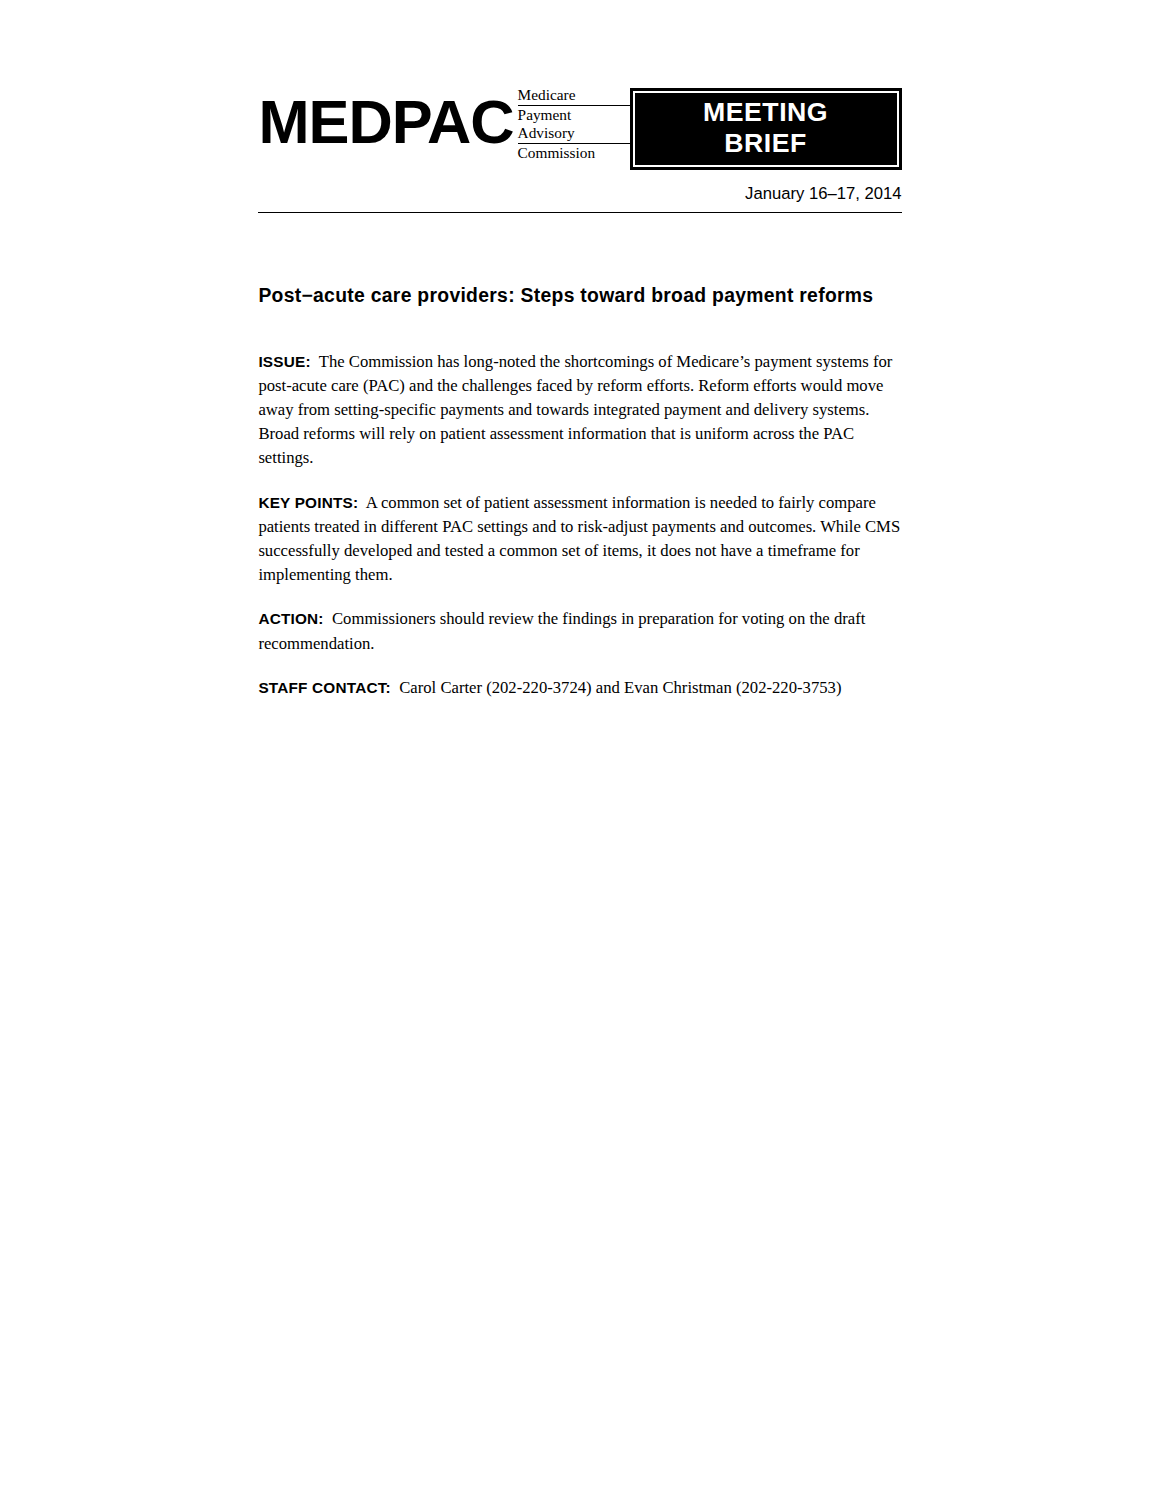MEDPAC
Medicare Payment Advisory Commission
MEETING BRIEF
January 16–17, 2014
Post−acute care providers: Steps toward broad payment reforms
ISSUE: The Commission has long-noted the shortcomings of Medicare’s payment systems for post-acute care (PAC) and the challenges faced by reform efforts. Reform efforts would move away from setting-specific payments and towards integrated payment and delivery systems. Broad reforms will rely on patient assessment information that is uniform across the PAC settings.
KEY POINTS: A common set of patient assessment information is needed to fairly compare patients treated in different PAC settings and to risk-adjust payments and outcomes. While CMS successfully developed and tested a common set of items, it does not have a timeframe for implementing them.
ACTION: Commissioners should review the findings in preparation for voting on the draft recommendation.
STAFF CONTACT: Carol Carter (202-220-3724) and Evan Christman (202-220-3753)